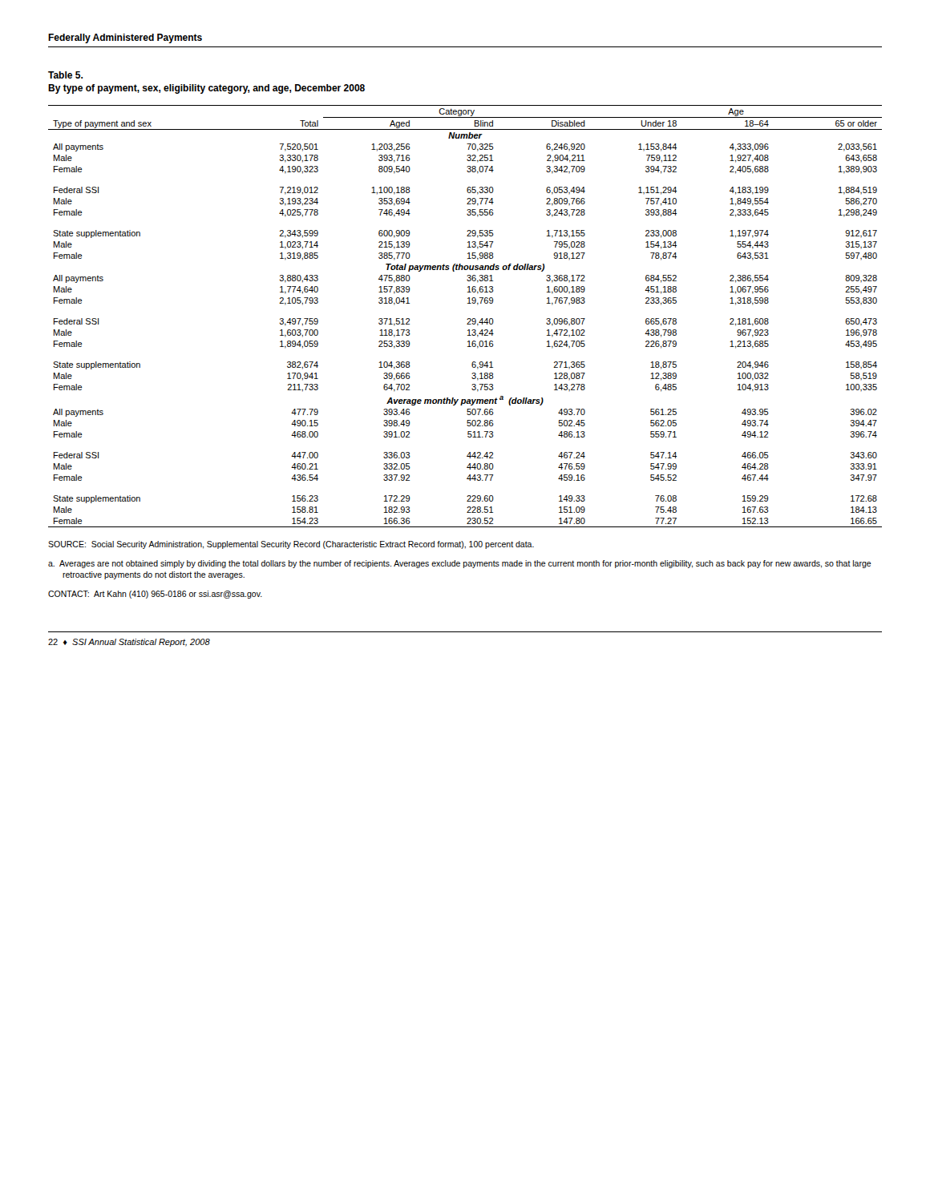Federally Administered Payments
Table 5.
By type of payment, sex, eligibility category, and age, December 2008
| | | Category | Age |
| --- | --- | --- | --- |
| Type of payment and sex | Total | Aged | Blind | Disabled | Under 18 | 18–64 | 65 or older |
| Number |
| All payments | 7,520,501 | 1,203,256 | 70,325 | 6,246,920 | 1,153,844 | 4,333,096 | 2,033,561 |
| Male | 3,330,178 | 393,716 | 32,251 | 2,904,211 | 759,112 | 1,927,408 | 643,658 |
| Female | 4,190,323 | 809,540 | 38,074 | 3,342,709 | 394,732 | 2,405,688 | 1,389,903 |
| Federal SSI | 7,219,012 | 1,100,188 | 65,330 | 6,053,494 | 1,151,294 | 4,183,199 | 1,884,519 |
| Male | 3,193,234 | 353,694 | 29,774 | 2,809,766 | 757,410 | 1,849,554 | 586,270 |
| Female | 4,025,778 | 746,494 | 35,556 | 3,243,728 | 393,884 | 2,333,645 | 1,298,249 |
| State supplementation | 2,343,599 | 600,909 | 29,535 | 1,713,155 | 233,008 | 1,197,974 | 912,617 |
| Male | 1,023,714 | 215,139 | 13,547 | 795,028 | 154,134 | 554,443 | 315,137 |
| Female | 1,319,885 | 385,770 | 15,988 | 918,127 | 78,874 | 643,531 | 597,480 |
| Total payments (thousands of dollars) |
| All payments | 3,880,433 | 475,880 | 36,381 | 3,368,172 | 684,552 | 2,386,554 | 809,328 |
| Male | 1,774,640 | 157,839 | 16,613 | 1,600,189 | 451,188 | 1,067,956 | 255,497 |
| Female | 2,105,793 | 318,041 | 19,769 | 1,767,983 | 233,365 | 1,318,598 | 553,830 |
| Federal SSI | 3,497,759 | 371,512 | 29,440 | 3,096,807 | 665,678 | 2,181,608 | 650,473 |
| Male | 1,603,700 | 118,173 | 13,424 | 1,472,102 | 438,798 | 967,923 | 196,978 |
| Female | 1,894,059 | 253,339 | 16,016 | 1,624,705 | 226,879 | 1,213,685 | 453,495 |
| State supplementation | 382,674 | 104,368 | 6,941 | 271,365 | 18,875 | 204,946 | 158,854 |
| Male | 170,941 | 39,666 | 3,188 | 128,087 | 12,389 | 100,032 | 58,519 |
| Female | 211,733 | 64,702 | 3,753 | 143,278 | 6,485 | 104,913 | 100,335 |
| Average monthly payment a (dollars) |
| All payments | 477.79 | 393.46 | 507.66 | 493.70 | 561.25 | 493.95 | 396.02 |
| Male | 490.15 | 398.49 | 502.86 | 502.45 | 562.05 | 493.74 | 394.47 |
| Female | 468.00 | 391.02 | 511.73 | 486.13 | 559.71 | 494.12 | 396.74 |
| Federal SSI | 447.00 | 336.03 | 442.42 | 467.24 | 547.14 | 466.05 | 343.60 |
| Male | 460.21 | 332.05 | 440.80 | 476.59 | 547.99 | 464.28 | 333.91 |
| Female | 436.54 | 337.92 | 443.77 | 459.16 | 545.52 | 467.44 | 347.97 |
| State supplementation | 156.23 | 172.29 | 229.60 | 149.33 | 76.08 | 159.29 | 172.68 |
| Male | 158.81 | 182.93 | 228.51 | 151.09 | 75.48 | 167.63 | 184.13 |
| Female | 154.23 | 166.36 | 230.52 | 147.80 | 77.27 | 152.13 | 166.65 |
SOURCE: Social Security Administration, Supplemental Security Record (Characteristic Extract Record format), 100 percent data.
a. Averages are not obtained simply by dividing the total dollars by the number of recipients. Averages exclude payments made in the current month for prior-month eligibility, such as back pay for new awards, so that large retroactive payments do not distort the averages.
CONTACT: Art Kahn (410) 965-0186 or ssi.asr@ssa.gov.
22 ♦ SSI Annual Statistical Report, 2008